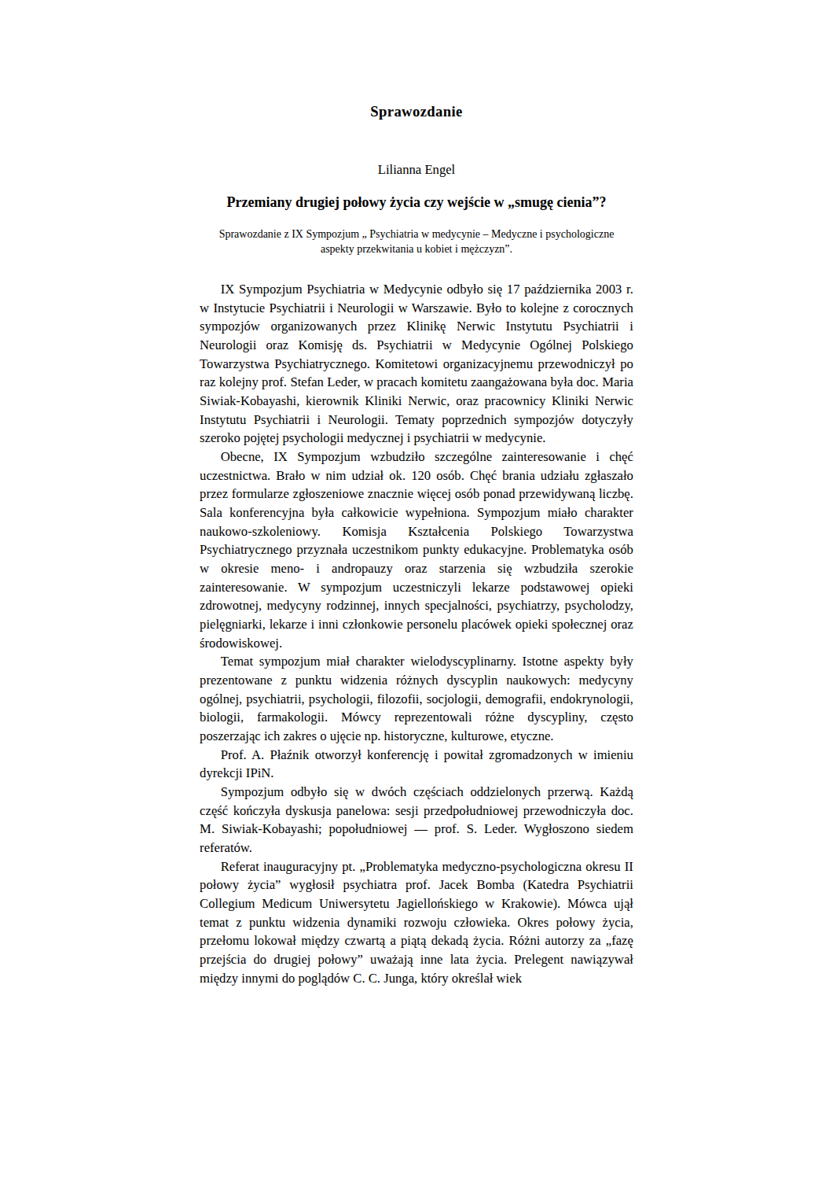Sprawozdanie
Lilianna Engel
Przemiany drugiej połowy życia czy wejście w „smugę cienia”?
Sprawozdanie z IX Sympozjum „ Psychiatria w medycynie – Medyczne i psychologiczne
aspekty przekwitania u kobiet i mężczyzn”.
IX Sympozjum Psychiatria w Medycynie odbyło się 17 października 2003 r. w Instytucie Psychiatrii i Neurologii w Warszawie. Było to kolejne z corocznych sympozjów organizowanych przez Klinikę Nerwic Instytutu Psychiatrii i Neurologii oraz Komisję ds. Psychiatrii w Medycynie Ogólnej Polskiego Towarzystwa Psychiatrycznego. Komitetowi organizacyjnemu przewodniczył po raz kolejny prof. Stefan Leder, w pracach komitetu zaangażowana była doc. Maria Siwiak-Kobayashi, kierownik Kliniki Nerwic, oraz pracownicy Kliniki Nerwic Instytutu Psychiatrii i Neurologii. Tematy poprzednich sympozjów dotyczyły szeroko pojętej psychologii medycznej i psychiatrii w medycynie.
Obecne, IX Sympozjum wzbudziło szczególne zainteresowanie i chęć uczestnictwa. Brało w nim udział ok. 120 osób. Chęć brania udziału zgłaszało przez formularze zgłoszeniowe znacznie więcej osób ponad przewidywaną liczbę. Sala konferencyjna była całkowicie wypełniona. Sympozjum miało charakter naukowo-szkoleniowy. Komisja Kształcenia Polskiego Towarzystwa Psychiatrycznego przyznała uczestnikom punkty edukacyjne. Problematyka osób w okresie meno- i andropauzy oraz starzenia się wzbudziła szerokie zainteresowanie. W sympozjum uczestniczyli lekarze podstawowej opieki zdrowotnej, medycyny rodzinnej, innych specjalności, psychiatrzy, psycholodzy, pielęgniarki, lekarze i inni członkowie personelu placówek opieki społecznej oraz środowiskowej.
Temat sympozjum miał charakter wielodyscyplinarny. Istotne aspekty były prezentowane z punktu widzenia różnych dyscyplin naukowych: medycyny ogólnej, psychiatrii, psychologii, filozofii, socjologii, demografii, endokrynologii, biologii, farmakologii. Mówcy reprezentowali różne dyscypliny, często poszerzając ich zakres o ujęcie np. historyczne, kulturowe, etyczne.
Prof. A. Płaźnik otworzył konferencję i powitał zgromadzonych w imieniu dyrekcji IPiN.
Sympozjum odbyło się w dwóch częściach oddzielonych przerwą. Każdą część kończyła dyskusja panelowa: sesji przedpołudniowej przewodniczyła doc. M. Siwiak-Kobayashi; popołudniowej — prof. S. Leder. Wygłoszono siedem referatów.
Referat inauguracyjny pt. „Problematyka medyczno-psychologiczna okresu II połowy życia” wygłosił psychiatra prof. Jacek Bomba (Katedra Psychiatrii Collegium Medicum Uniwersytetu Jagiellońskiego w Krakowie). Mówca ujął temat z punktu widzenia dynamiki rozwoju człowieka. Okres połowy życia, przełomu lokował między czwartą a piątą dekadą życia. Różni autorzy za „fazę przejścia do drugiej połowy” uważają inne lata życia. Prelegent nawiązywał między innymi do poglądów C. C. Junga, który określał wiek